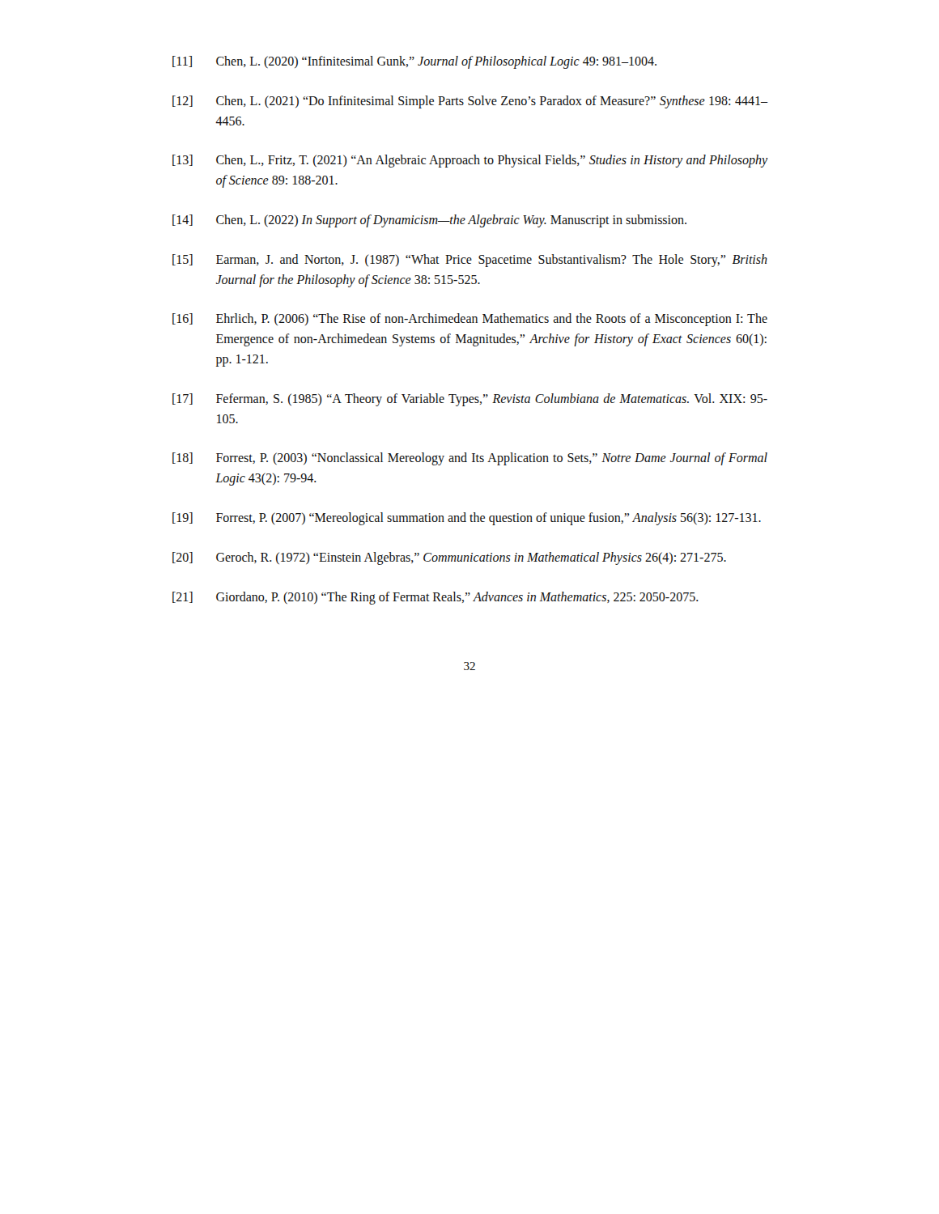Chen, L. (2020) “Infinitesimal Gunk,” Journal of Philosophical Logic 49: 981–1004.
Chen, L. (2021) “Do Infinitesimal Simple Parts Solve Zeno’s Paradox of Measure?” Synthese 198: 4441–4456.
Chen, L., Fritz, T. (2021) “An Algebraic Approach to Physical Fields,” Studies in History and Philosophy of Science 89: 188-201.
Chen, L. (2022) In Support of Dynamicism—the Algebraic Way. Manuscript in submission.
Earman, J. and Norton, J. (1987) “What Price Spacetime Substantivalism? The Hole Story,” British Journal for the Philosophy of Science 38: 515-525.
Ehrlich, P. (2006) “The Rise of non-Archimedean Mathematics and the Roots of a Misconception I: The Emergence of non-Archimedean Systems of Magnitudes,” Archive for History of Exact Sciences 60(1): pp. 1-121.
Feferman, S. (1985) “A Theory of Variable Types,” Revista Columbiana de Matematicas. Vol. XIX: 95-105.
Forrest, P. (2003) “Nonclassical Mereology and Its Application to Sets,” Notre Dame Journal of Formal Logic 43(2): 79-94.
Forrest, P. (2007) “Mereological summation and the question of unique fusion,” Analysis 56(3): 127-131.
Geroch, R. (1972) “Einstein Algebras,” Communications in Mathematical Physics 26(4): 271-275.
Giordano, P. (2010) “The Ring of Fermat Reals,” Advances in Mathematics, 225: 2050-2075.
32